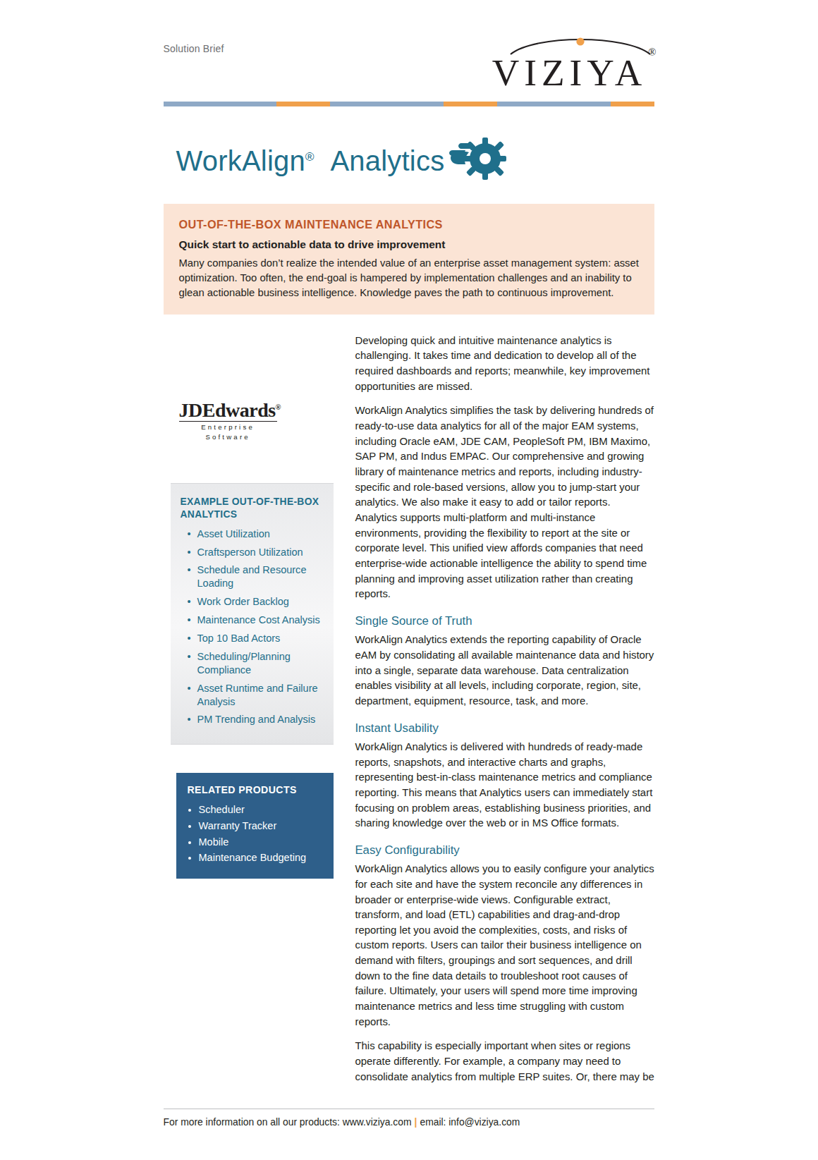Solution Brief
VIZIYA®
WorkAlign® Analytics
Out-of-the-Box Maintenance Analytics
Quick start to actionable data to drive improvement
Many companies don’t realize the intended value of an enterprise asset management system: asset optimization. Too often, the end-goal is hampered by implementation challenges and an inability to glean actionable business intelligence. Knowledge paves the path to continuous improvement.
JDEdwards®
Enterprise Software
Example Out-of-the-Box
Analytics
Asset Utilization
Craftsperson Utilization
Schedule and Resource Loading
Work Order Backlog
Maintenance Cost Analysis
Top 10 Bad Actors
Scheduling/Planning Compliance
Asset Runtime and Failure Analysis
PM Trending and Analysis
Related Products
Scheduler
Warranty Tracker
Mobile
Maintenance Budgeting
Developing quick and intuitive maintenance analytics is challenging. It takes time and dedication to develop all of the required dashboards and reports; meanwhile, key improvement opportunities are missed.
WorkAlign Analytics simplifies the task by delivering hundreds of ready-to-use data analytics for all of the major EAM systems, including Oracle eAM, JDE CAM, PeopleSoft PM, IBM Maximo, SAP PM, and Indus EMPAC. Our comprehensive and growing library of maintenance metrics and reports, including industry-specific and role-based versions, allow you to jump-start your analytics. We also make it easy to add or tailor reports. Analytics supports multi-platform and multi-instance environments, providing the flexibility to report at the site or corporate level. This unified view affords companies that need enterprise-wide actionable intelligence the ability to spend time planning and improving asset utilization rather than creating reports.
Single Source of Truth
WorkAlign Analytics extends the reporting capability of Oracle eAM by consolidating all available maintenance data and history into a single, separate data warehouse. Data centralization enables visibility at all levels, including corporate, region, site, department, equipment, resource, task, and more.
Instant Usability
WorkAlign Analytics is delivered with hundreds of ready-made reports, snapshots, and interactive charts and graphs, representing best-in-class maintenance metrics and compliance reporting. This means that Analytics users can immediately start focusing on problem areas, establishing business priorities, and sharing knowledge over the web or in MS Office formats.
Easy Configurability
WorkAlign Analytics allows you to easily configure your analytics for each site and have the system reconcile any differences in broader or enterprise-wide views. Configurable extract, transform, and load (ETL) capabilities and drag-and-drop reporting let you avoid the complexities, costs, and risks of custom reports. Users can tailor their business intelligence on demand with filters, groupings and sort sequences, and drill down to the fine data details to troubleshoot root causes of failure. Ultimately, your users will spend more time improving maintenance metrics and less time struggling with custom reports.
This capability is especially important when sites or regions operate differently. For example, a company may need to consolidate analytics from multiple ERP suites. Or, there may be
For more information on all our products: www.viziya.com|email: info@viziya.com